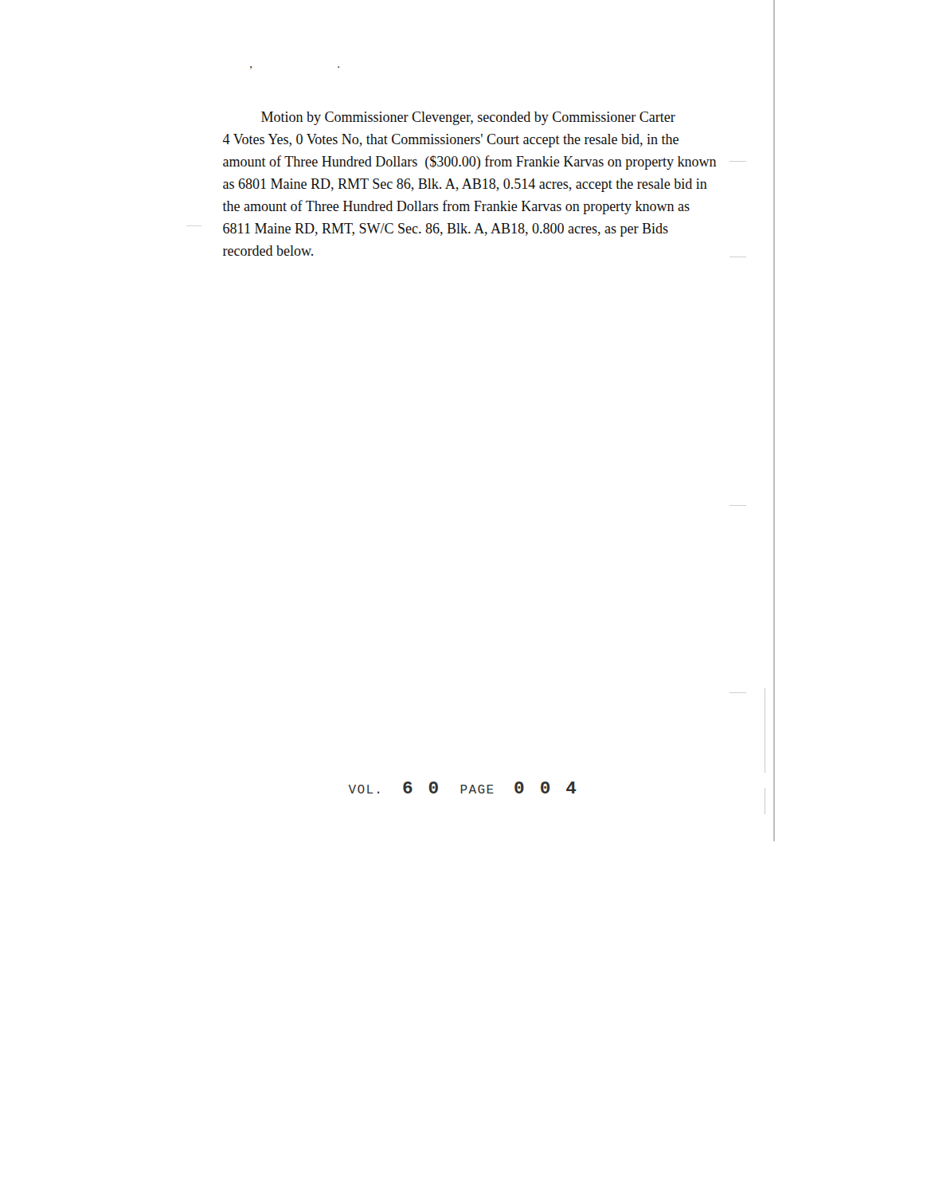,.
Motion by Commissioner Clevenger, seconded by Commissioner Carter
4 Votes Yes, 0 Votes No, that Commissioners' Court accept the resale bid, in the amount of Three Hundred Dollars ($300.00) from Frankie Karvas on property known as 6801 Maine RD, RMT Sec 86, Blk. A, AB18, 0.514 acres, accept the resale bid in the amount of Three Hundred Dollars from Frankie Karvas on property known as 6811 Maine RD, RMT, SW/C Sec. 86, Blk. A, AB18, 0.800 acres, as per Bids recorded below.
VOL. 6 0 PAGE 0 0 4